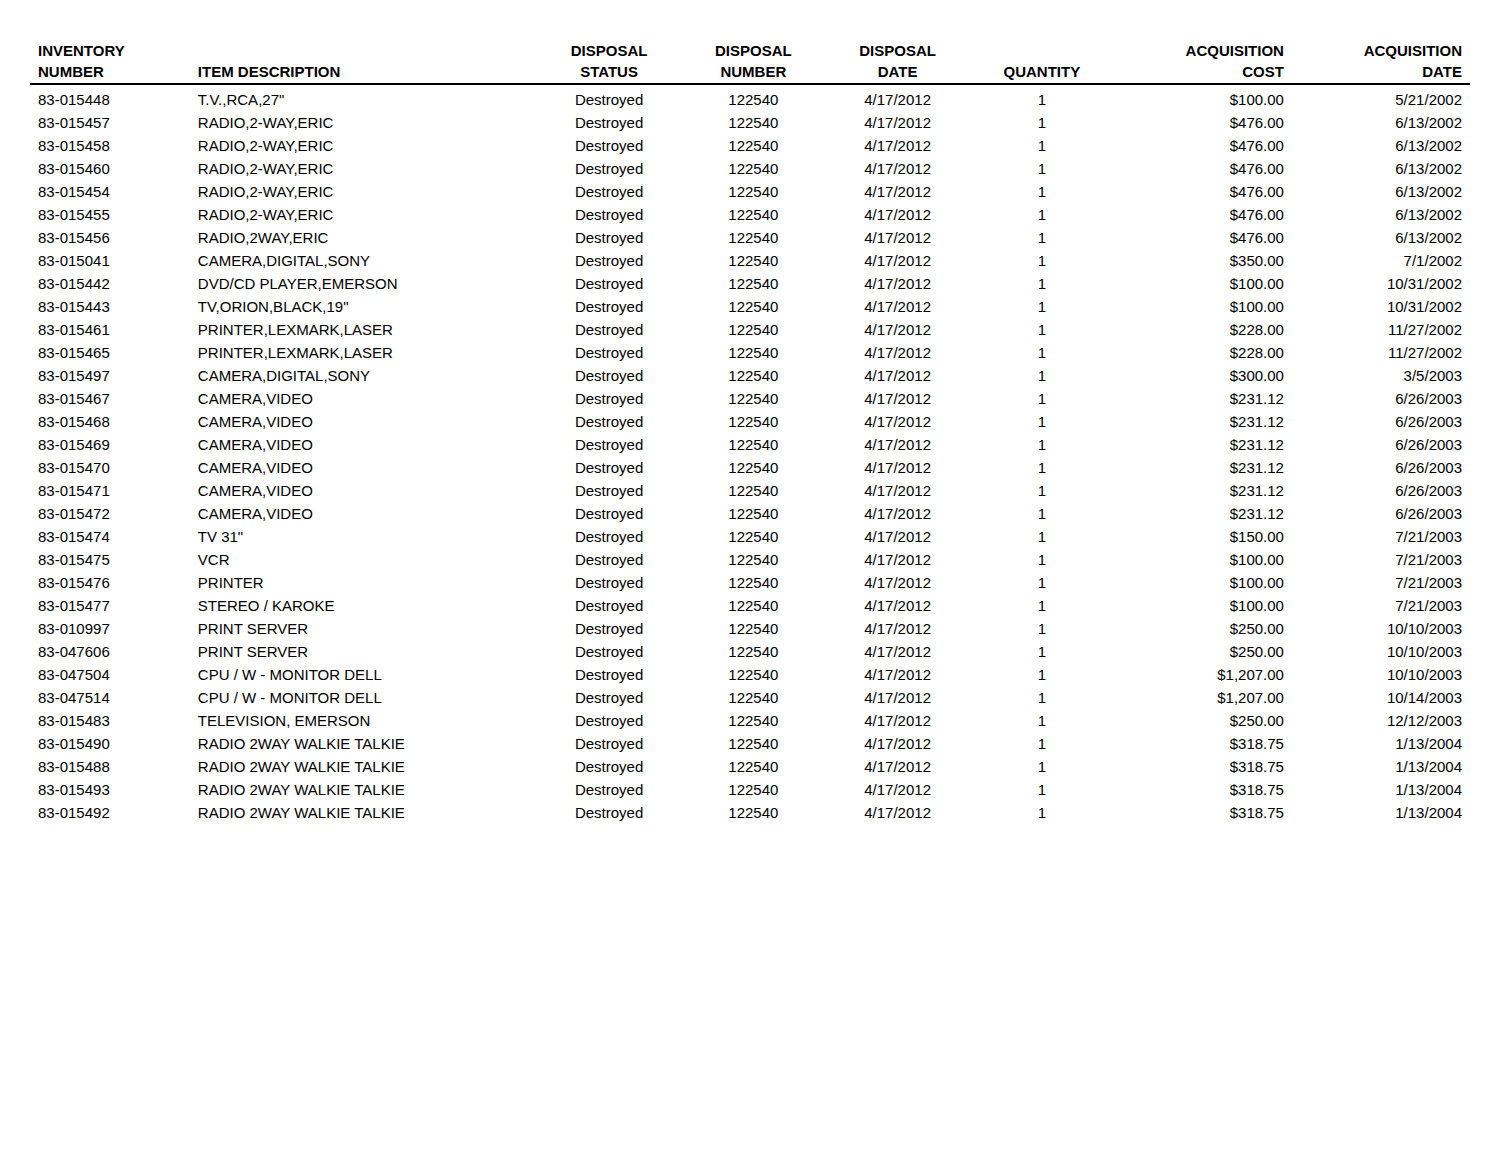| INVENTORY | | DISPOSAL | DISPOSAL | DISPOSAL | | ACQUISITION | ACQUISITION |
| --- | --- | --- | --- | --- | --- | --- | --- |
| NUMBER | ITEM DESCRIPTION | STATUS | NUMBER | DATE | QUANTITY | COST | DATE |
| 83-015448 | T.V.,RCA,27" | Destroyed | 122540 | 4/17/2012 | 1 | $100.00 | 5/21/2002 |
| 83-015457 | RADIO,2-WAY,ERIC | Destroyed | 122540 | 4/17/2012 | 1 | $476.00 | 6/13/2002 |
| 83-015458 | RADIO,2-WAY,ERIC | Destroyed | 122540 | 4/17/2012 | 1 | $476.00 | 6/13/2002 |
| 83-015460 | RADIO,2-WAY,ERIC | Destroyed | 122540 | 4/17/2012 | 1 | $476.00 | 6/13/2002 |
| 83-015454 | RADIO,2-WAY,ERIC | Destroyed | 122540 | 4/17/2012 | 1 | $476.00 | 6/13/2002 |
| 83-015455 | RADIO,2-WAY,ERIC | Destroyed | 122540 | 4/17/2012 | 1 | $476.00 | 6/13/2002 |
| 83-015456 | RADIO,2WAY,ERIC | Destroyed | 122540 | 4/17/2012 | 1 | $476.00 | 6/13/2002 |
| 83-015041 | CAMERA,DIGITAL,SONY | Destroyed | 122540 | 4/17/2012 | 1 | $350.00 | 7/1/2002 |
| 83-015442 | DVD/CD PLAYER,EMERSON | Destroyed | 122540 | 4/17/2012 | 1 | $100.00 | 10/31/2002 |
| 83-015443 | TV,ORION,BLACK,19" | Destroyed | 122540 | 4/17/2012 | 1 | $100.00 | 10/31/2002 |
| 83-015461 | PRINTER,LEXMARK,LASER | Destroyed | 122540 | 4/17/2012 | 1 | $228.00 | 11/27/2002 |
| 83-015465 | PRINTER,LEXMARK,LASER | Destroyed | 122540 | 4/17/2012 | 1 | $228.00 | 11/27/2002 |
| 83-015497 | CAMERA,DIGITAL,SONY | Destroyed | 122540 | 4/17/2012 | 1 | $300.00 | 3/5/2003 |
| 83-015467 | CAMERA,VIDEO | Destroyed | 122540 | 4/17/2012 | 1 | $231.12 | 6/26/2003 |
| 83-015468 | CAMERA,VIDEO | Destroyed | 122540 | 4/17/2012 | 1 | $231.12 | 6/26/2003 |
| 83-015469 | CAMERA,VIDEO | Destroyed | 122540 | 4/17/2012 | 1 | $231.12 | 6/26/2003 |
| 83-015470 | CAMERA,VIDEO | Destroyed | 122540 | 4/17/2012 | 1 | $231.12 | 6/26/2003 |
| 83-015471 | CAMERA,VIDEO | Destroyed | 122540 | 4/17/2012 | 1 | $231.12 | 6/26/2003 |
| 83-015472 | CAMERA,VIDEO | Destroyed | 122540 | 4/17/2012 | 1 | $231.12 | 6/26/2003 |
| 83-015474 | TV 31" | Destroyed | 122540 | 4/17/2012 | 1 | $150.00 | 7/21/2003 |
| 83-015475 | VCR | Destroyed | 122540 | 4/17/2012 | 1 | $100.00 | 7/21/2003 |
| 83-015476 | PRINTER | Destroyed | 122540 | 4/17/2012 | 1 | $100.00 | 7/21/2003 |
| 83-015477 | STEREO / KAROKE | Destroyed | 122540 | 4/17/2012 | 1 | $100.00 | 7/21/2003 |
| 83-010997 | PRINT SERVER | Destroyed | 122540 | 4/17/2012 | 1 | $250.00 | 10/10/2003 |
| 83-047606 | PRINT SERVER | Destroyed | 122540 | 4/17/2012 | 1 | $250.00 | 10/10/2003 |
| 83-047504 | CPU / W - MONITOR DELL | Destroyed | 122540 | 4/17/2012 | 1 | $1,207.00 | 10/10/2003 |
| 83-047514 | CPU / W - MONITOR DELL | Destroyed | 122540 | 4/17/2012 | 1 | $1,207.00 | 10/14/2003 |
| 83-015483 | TELEVISION, EMERSON | Destroyed | 122540 | 4/17/2012 | 1 | $250.00 | 12/12/2003 |
| 83-015490 | RADIO 2WAY WALKIE TALKIE | Destroyed | 122540 | 4/17/2012 | 1 | $318.75 | 1/13/2004 |
| 83-015488 | RADIO 2WAY WALKIE TALKIE | Destroyed | 122540 | 4/17/2012 | 1 | $318.75 | 1/13/2004 |
| 83-015493 | RADIO 2WAY WALKIE TALKIE | Destroyed | 122540 | 4/17/2012 | 1 | $318.75 | 1/13/2004 |
| 83-015492 | RADIO 2WAY WALKIE TALKIE | Destroyed | 122540 | 4/17/2012 | 1 | $318.75 | 1/13/2004 |